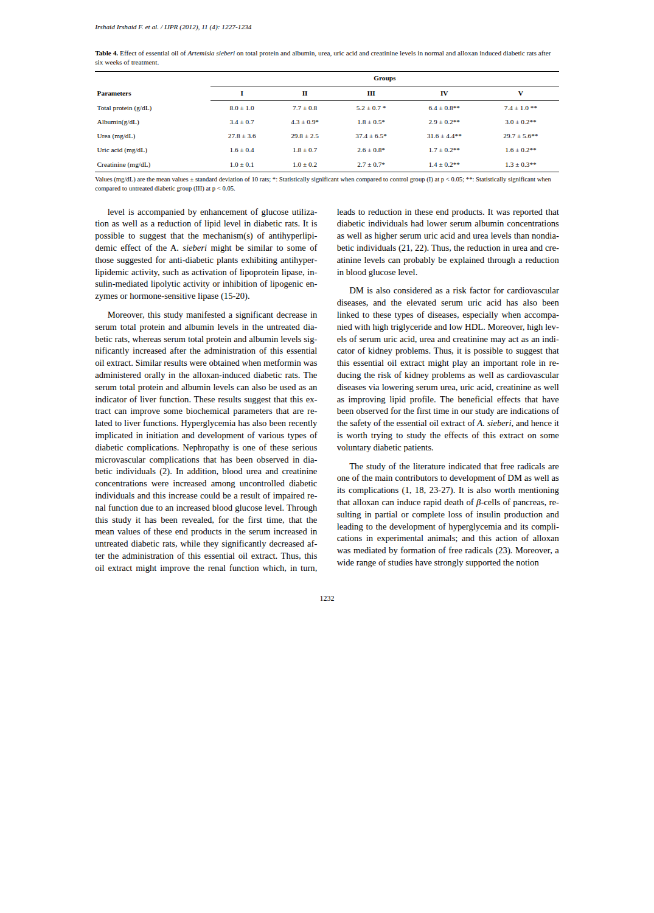Irshaid Irshaid F. et al. / IJPR (2012), 11 (4): 1227-1234
Table 4. Effect of essential oil of Artemisia sieberi on total protein and albumin, urea, uric acid and creatinine levels in normal and alloxan induced diabetic rats after six weeks of treatment.
| Parameters | Groups |
| --- | --- |
| I | II | III | IV | V |
| Total protein (g/dL) | 8.0 ± 1.0 | 7.7 ± 0.8 | 5.2 ± 0.7 * | 6.4 ± 0.8** | 7.4 ± 1.0 ** |
| Albumin(g/dL) | 3.4 ± 0.7 | 4.3 ± 0.9* | 1.8 ± 0.5* | 2.9 ± 0.2** | 3.0 ± 0.2** |
| Urea (mg/dL) | 27.8 ± 3.6 | 29.8 ± 2.5 | 37.4 ± 6.5* | 31.6 ± 4.4** | 29.7 ± 5.6** |
| Uric acid (mg/dL) | 1.6 ± 0.4 | 1.8 ± 0.7 | 2.6 ± 0.8* | 1.7 ± 0.2** | 1.6 ± 0.2** |
| Creatinine (mg/dL) | 1.0 ± 0.1 | 1.0 ± 0.2 | 2.7 ± 0.7* | 1.4 ± 0.2** | 1.3 ± 0.3** |
Values (mg/dL) are the mean values ± standard deviation of 10 rats; *: Statistically significant when compared to control group (I) at p < 0.05; **: Statistically significant when compared to untreated diabetic group (III) at p < 0.05.
level is accompanied by enhancement of glucose utilization as well as a reduction of lipid level in diabetic rats. It is possible to suggest that the mechanism(s) of antihyperlipidemic effect of the A. sieberi might be similar to some of those suggested for anti-diabetic plants exhibiting antihyperlipidemic activity, such as activation of lipoprotein lipase, insulin-mediated lipolytic activity or inhibition of lipogenic enzymes or hormone-sensitive lipase (15-20).
Moreover, this study manifested a significant decrease in serum total protein and albumin levels in the untreated diabetic rats, whereas serum total protein and albumin levels significantly increased after the administration of this essential oil extract. Similar results were obtained when metformin was administered orally in the alloxan-induced diabetic rats. The serum total protein and albumin levels can also be used as an indicator of liver function. These results suggest that this extract can improve some biochemical parameters that are related to liver functions. Hyperglycemia has also been recently implicated in initiation and development of various types of diabetic complications. Nephropathy is one of these serious microvascular complications that has been observed in diabetic individuals (2). In addition, blood urea and creatinine concentrations were increased among uncontrolled diabetic individuals and this increase could be a result of impaired renal function due to an increased blood glucose level. Through this study it has been revealed, for the first time, that the mean values of these end products in the serum increased in untreated diabetic rats, while they significantly decreased after the administration of this essential oil extract. Thus, this oil extract might improve the renal function which, in turn, leads to reduction in these end products. It was reported that diabetic individuals had lower serum albumin concentrations as well as higher serum uric acid and urea levels than nondiabetic individuals (21, 22). Thus, the reduction in urea and creatinine levels can probably be explained through a reduction in blood glucose level.
DM is also considered as a risk factor for cardiovascular diseases, and the elevated serum uric acid has also been linked to these types of diseases, especially when accompanied with high triglyceride and low HDL. Moreover, high levels of serum uric acid, urea and creatinine may act as an indicator of kidney problems. Thus, it is possible to suggest that this essential oil extract might play an important role in reducing the risk of kidney problems as well as cardiovascular diseases via lowering serum urea, uric acid, creatinine as well as improving lipid profile. The beneficial effects that have been observed for the first time in our study are indications of the safety of the essential oil extract of A. sieberi, and hence it is worth trying to study the effects of this extract on some voluntary diabetic patients.
The study of the literature indicated that free radicals are one of the main contributors to development of DM as well as its complications (1, 18, 23-27). It is also worth mentioning that alloxan can induce rapid death of β-cells of pancreas, resulting in partial or complete loss of insulin production and leading to the development of hyperglycemia and its complications in experimental animals; and this action of alloxan was mediated by formation of free radicals (23). Moreover, a wide range of studies have strongly supported the notion
1232